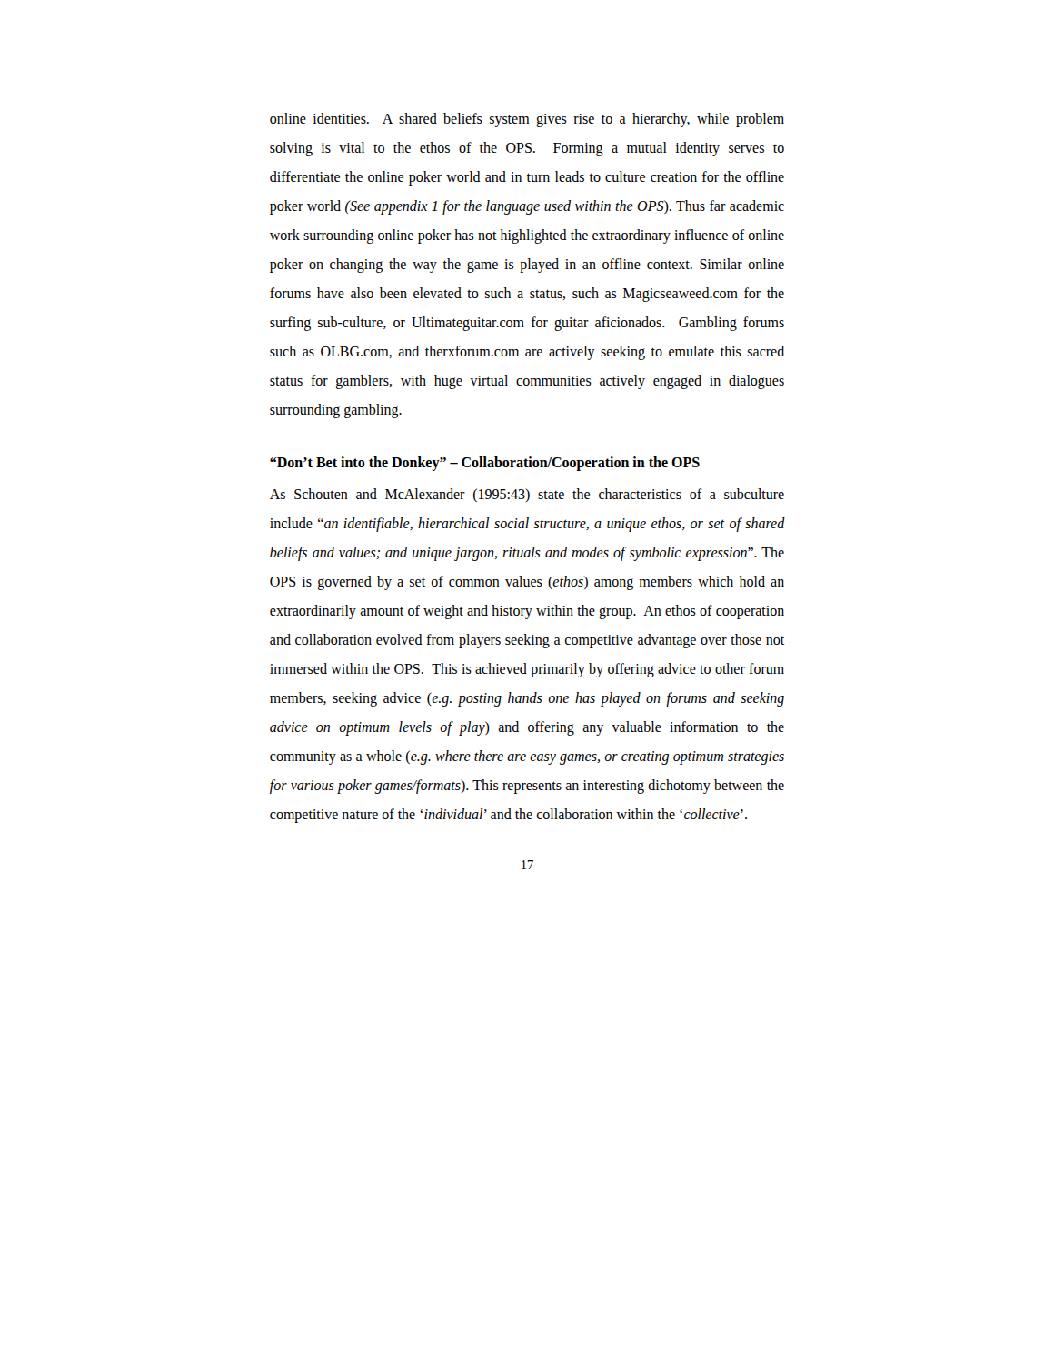online identities. A shared beliefs system gives rise to a hierarchy, while problem solving is vital to the ethos of the OPS. Forming a mutual identity serves to differentiate the online poker world and in turn leads to culture creation for the offline poker world (See appendix 1 for the language used within the OPS). Thus far academic work surrounding online poker has not highlighted the extraordinary influence of online poker on changing the way the game is played in an offline context. Similar online forums have also been elevated to such a status, such as Magicseaweed.com for the surfing sub-culture, or Ultimateguitar.com for guitar aficionados. Gambling forums such as OLBG.com, and therxforum.com are actively seeking to emulate this sacred status for gamblers, with huge virtual communities actively engaged in dialogues surrounding gambling.
“Don’t Bet into the Donkey” – Collaboration/Cooperation in the OPS
As Schouten and McAlexander (1995:43) state the characteristics of a subculture include “an identifiable, hierarchical social structure, a unique ethos, or set of shared beliefs and values; and unique jargon, rituals and modes of symbolic expression”. The OPS is governed by a set of common values (ethos) among members which hold an extraordinarily amount of weight and history within the group. An ethos of cooperation and collaboration evolved from players seeking a competitive advantage over those not immersed within the OPS. This is achieved primarily by offering advice to other forum members, seeking advice (e.g. posting hands one has played on forums and seeking advice on optimum levels of play) and offering any valuable information to the community as a whole (e.g. where there are easy games, or creating optimum strategies for various poker games/formats). This represents an interesting dichotomy between the competitive nature of the ‘individual’ and the collaboration within the ‘collective’.
17